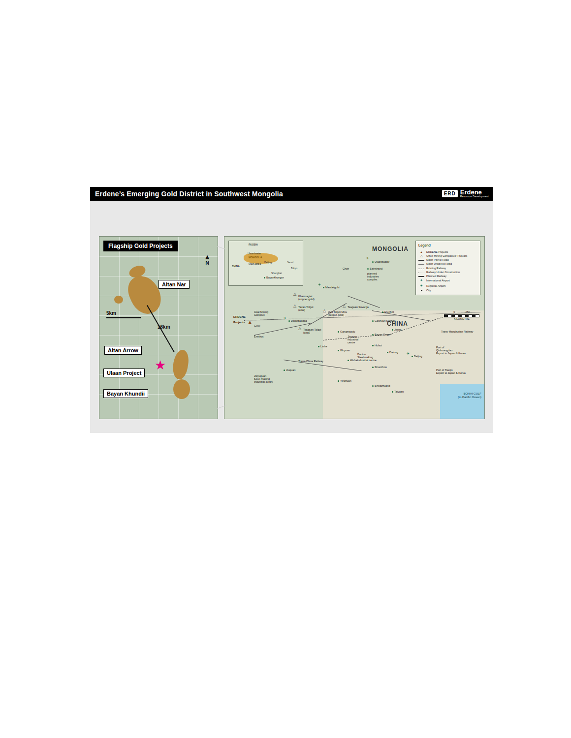Erdene’s Emerging Gold District in Southwest Mongolia
ERD ErdeneResource Development
Flagship Gold Projects
▲N
16km
★
Altan Nar
Altan Arrow
Ulaan Project
Bayan Khundii
5km
BOHAI GULF
(to Pacific Ocean)
MONGOLIA
CHINA
RUSSIA
MONGOLIA
CHINA
Ulaanbaatar
MAP AREA
Beijing
Seoul
Tokyo
Shanghai
Legend
▲ ERDENE Projects
△ Other Mining Companies’ Projects
Major Paved Road
Major Unpaved Road
Existing Railway
Railway Under Construction
Planned Railway
✈ International Airport
✈ Regional Airport
City
0 250 KILOMETRE
ERDENE
Projects▲
Ulaanbaatar
✈
Bayankhongor
Mandelgobi
✈
Choir
Sainshand
planned
industries
complex
Kharmagtai
(copper-gold)
△
Tavan Tolgoi
(coal)
△
Dalanzadgad
✈
Oyu Tolgoi Mine
(copper-gold)
△
Tsagaan Suvarga
△
Tsagaan Tolgoi
(coal)
△
Coal Mining
Complex
Ceke
Erenhot
Gashuun Sukhait
Erenhot
Gangmaodu
Jinquan
industrial
centre
Bayan Ovoo
Jining
Linhe
Wuyuan
Huhot
Wuhai
Baotou
Steel-making
industrial centre
Datong
Beijing
✈
Shuozhou
Yinchuan
Shijiazhuang
Taiyuan
Jiayuguan
Steel-making
industrial centre
Jiuquan
Port of
Qinhuangdao
Export to Japan & Korea
Port of Tianjin
Export to Japan & Korea
Trans-Manchurian Railway
Trans-China Railway